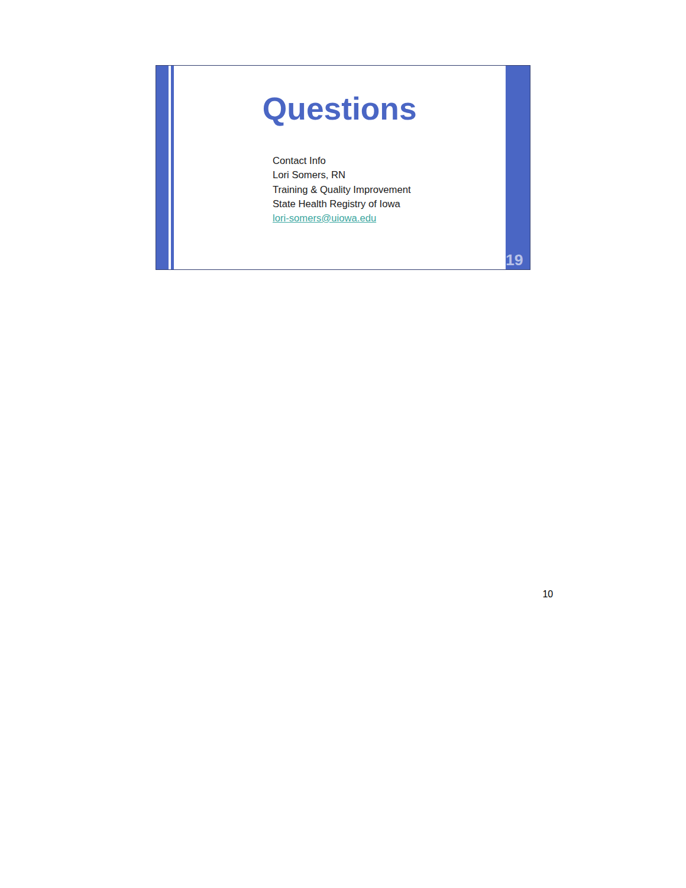Questions
Contact Info
Lori Somers, RN
Training & Quality Improvement
State Health Registry of Iowa
lori-somers@uiowa.edu
19
10